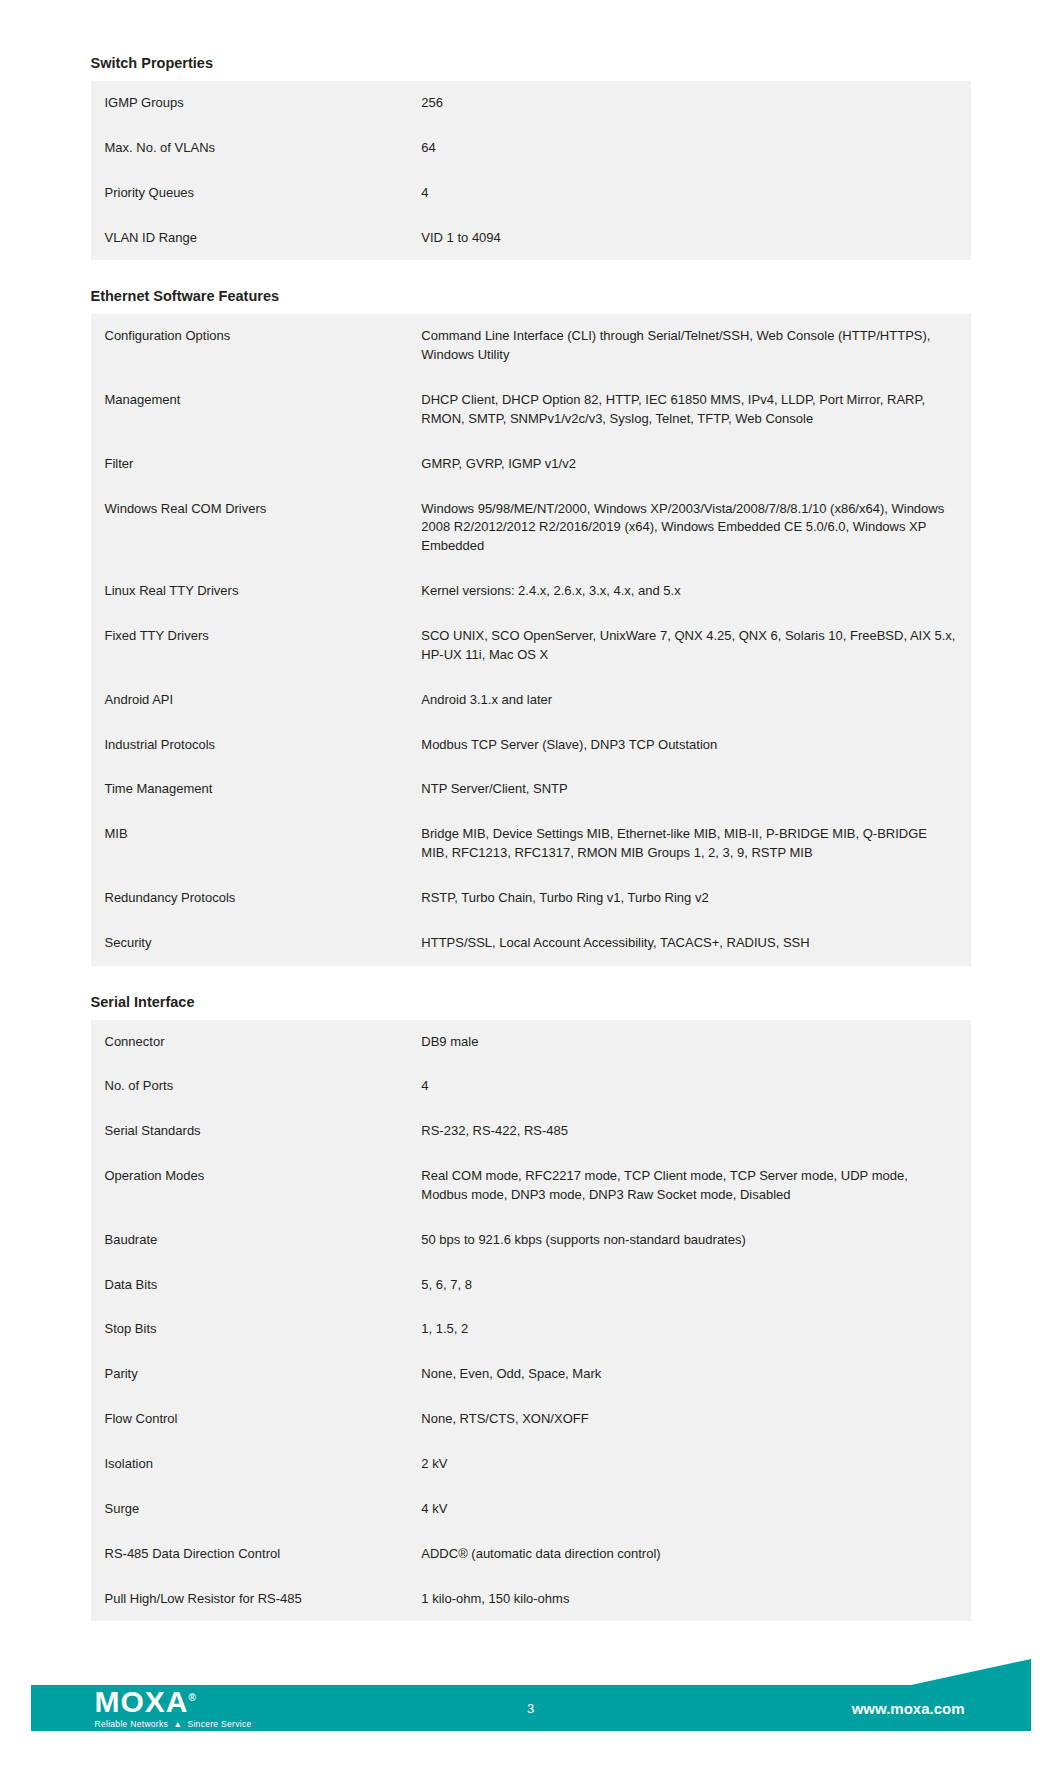Switch Properties
| IGMP Groups | 256 |
| Max. No. of VLANs | 64 |
| Priority Queues | 4 |
| VLAN ID Range | VID 1 to 4094 |
Ethernet Software Features
| Configuration Options | Command Line Interface (CLI) through Serial/Telnet/SSH, Web Console (HTTP/HTTPS), Windows Utility |
| Management | DHCP Client, DHCP Option 82, HTTP, IEC 61850 MMS, IPv4, LLDP, Port Mirror, RARP, RMON, SMTP, SNMPv1/v2c/v3, Syslog, Telnet, TFTP, Web Console |
| Filter | GMRP, GVRP, IGMP v1/v2 |
| Windows Real COM Drivers | Windows 95/98/ME/NT/2000, Windows XP/2003/Vista/2008/7/8/8.1/10 (x86/x64), Windows 2008 R2/2012/2012 R2/2016/2019 (x64), Windows Embedded CE 5.0/6.0, Windows XP Embedded |
| Linux Real TTY Drivers | Kernel versions: 2.4.x, 2.6.x, 3.x, 4.x, and 5.x |
| Fixed TTY Drivers | SCO UNIX, SCO OpenServer, UnixWare 7, QNX 4.25, QNX 6, Solaris 10, FreeBSD, AIX 5.x, HP-UX 11i, Mac OS X |
| Android API | Android 3.1.x and later |
| Industrial Protocols | Modbus TCP Server (Slave), DNP3 TCP Outstation |
| Time Management | NTP Server/Client, SNTP |
| MIB | Bridge MIB, Device Settings MIB, Ethernet-like MIB, MIB-II, P-BRIDGE MIB, Q-BRIDGE MIB, RFC1213, RFC1317, RMON MIB Groups 1, 2, 3, 9, RSTP MIB |
| Redundancy Protocols | RSTP, Turbo Chain, Turbo Ring v1, Turbo Ring v2 |
| Security | HTTPS/SSL, Local Account Accessibility, TACACS+, RADIUS, SSH |
Serial Interface
| Connector | DB9 male |
| No. of Ports | 4 |
| Serial Standards | RS-232, RS-422, RS-485 |
| Operation Modes | Real COM mode, RFC2217 mode, TCP Client mode, TCP Server mode, UDP mode, Modbus mode, DNP3 mode, DNP3 Raw Socket mode, Disabled |
| Baudrate | 50 bps to 921.6 kbps (supports non-standard baudrates) |
| Data Bits | 5, 6, 7, 8 |
| Stop Bits | 1, 1.5, 2 |
| Parity | None, Even, Odd, Space, Mark |
| Flow Control | None, RTS/CTS, XON/XOFF |
| Isolation | 2 kV |
| Surge | 4 kV |
| RS-485 Data Direction Control | ADDC® (automatic data direction control) |
| Pull High/Low Resistor for RS-485 | 1 kilo-ohm, 150 kilo-ohms |
MOXA®
Reliable Networks ▲ Sincere Service
3
www.moxa.com